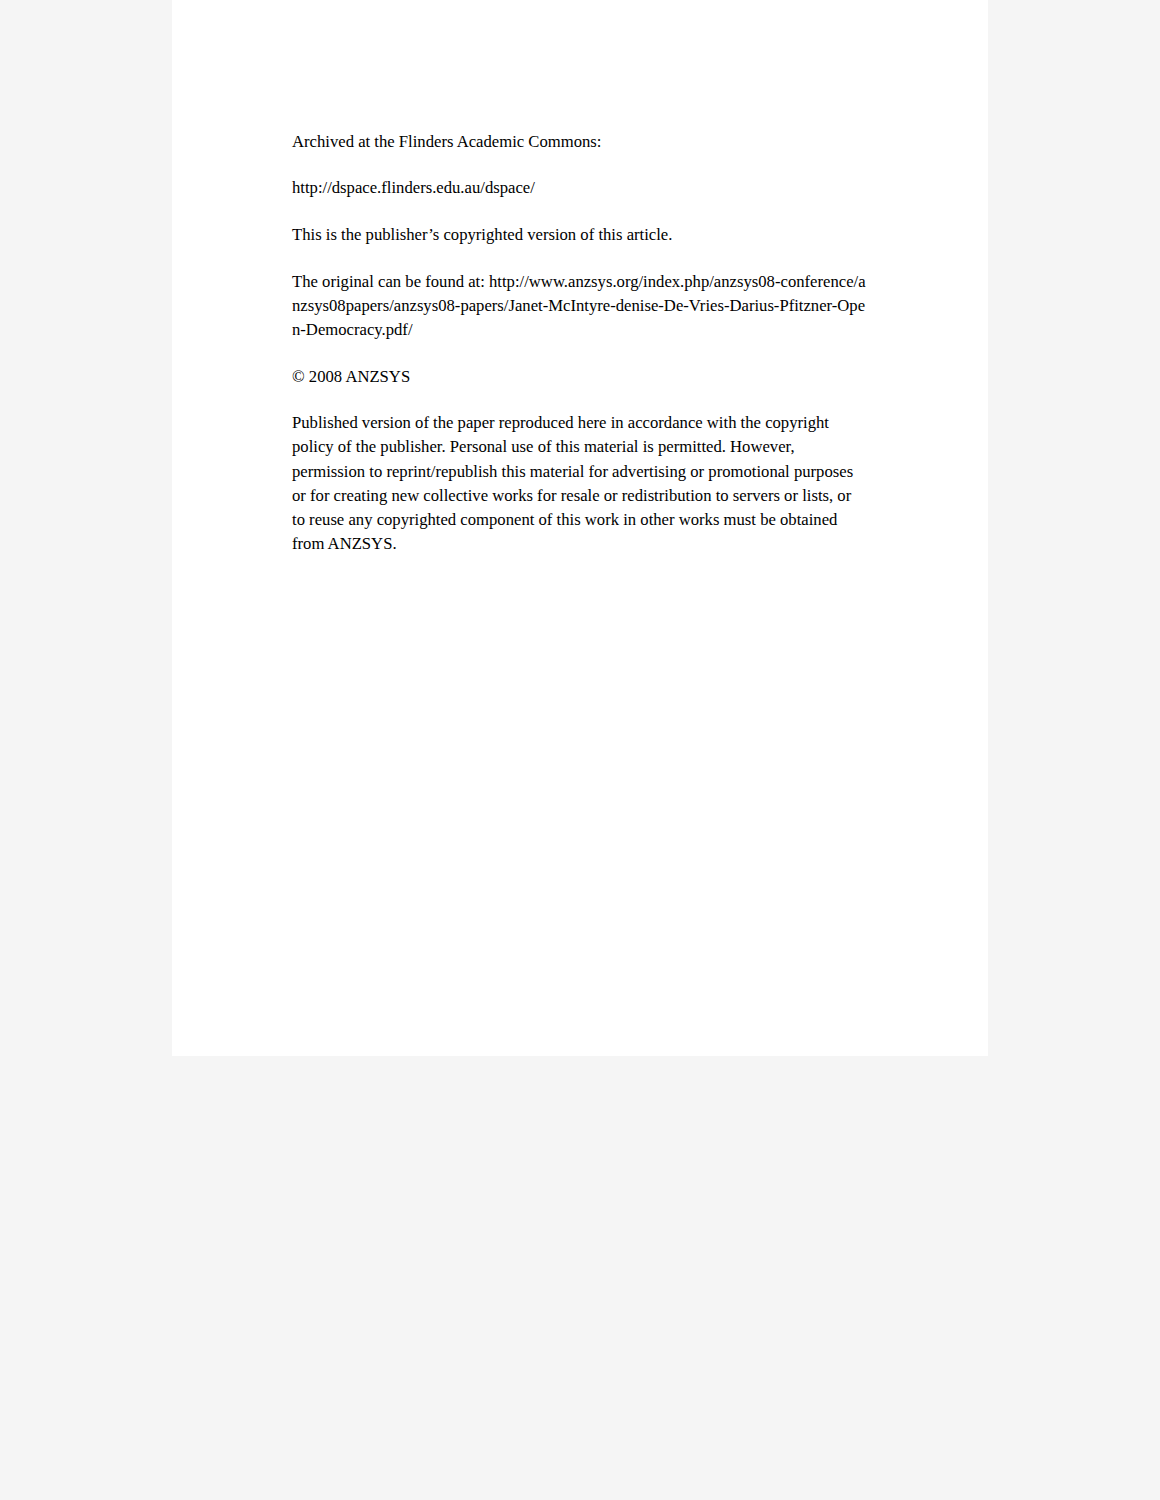Archived at the Flinders Academic Commons:
http://dspace.flinders.edu.au/dspace/
This is the publisher’s copyrighted version of this article.
The original can be found at: http://www.anzsys.org/index.php/anzsys08-conference/anzsys08papers/anzsys08-papers/Janet-McIntyre-denise-De-Vries-Darius-Pfitzner-Open-Democracy.pdf/
© 2008 ANZSYS
Published version of the paper reproduced here in accordance with the copyright policy of the publisher. Personal use of this material is permitted. However, permission to reprint/republish this material for advertising or promotional purposes or for creating new collective works for resale or redistribution to servers or lists, or to reuse any copyrighted component of this work in other works must be obtained from ANZSYS.